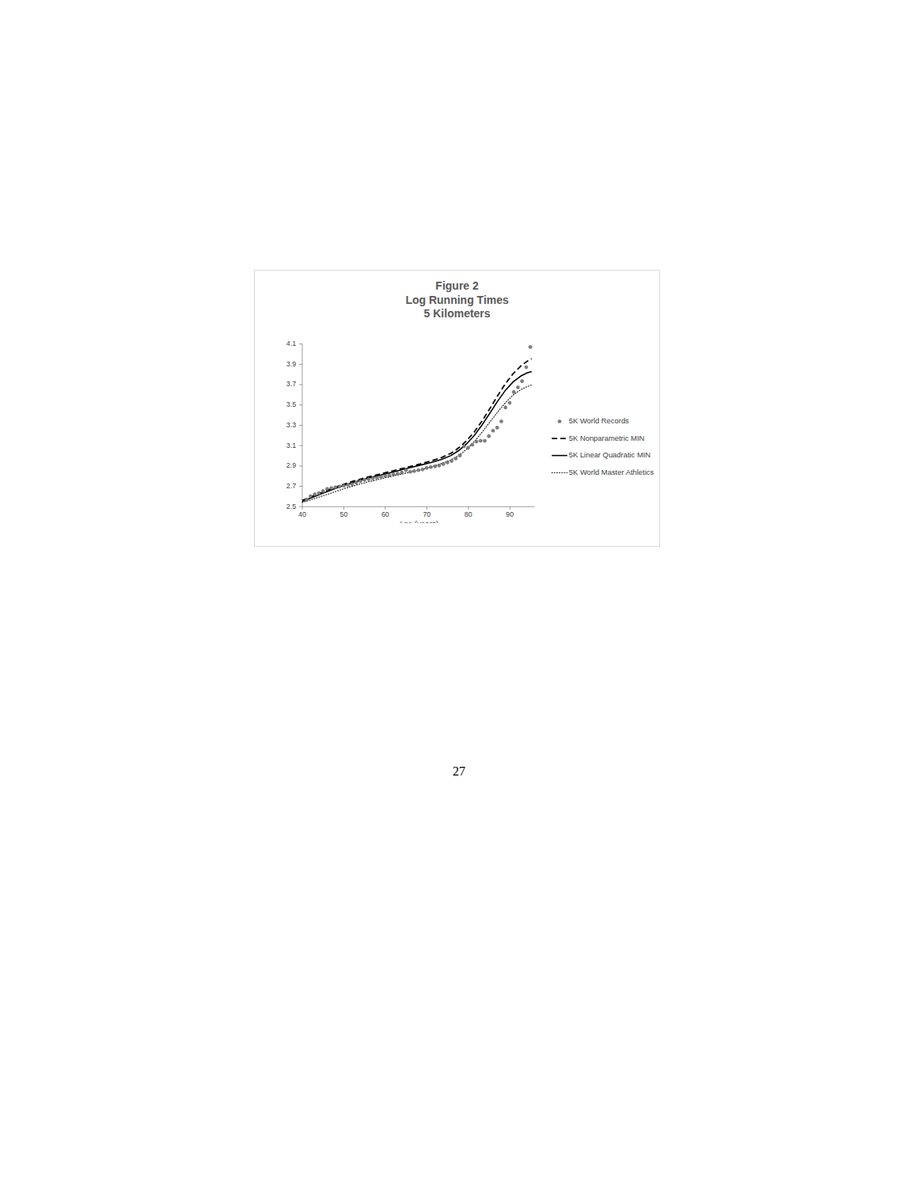Figure 2
Log Running Times
5 Kilometers
Plot geometry: x: age 40..96 -> px 60..360 y: log time 2.5..4.1 -> px 228..18 2.5 2.7 2.9 3.1 3.3 3.5 3.7 3.9 4.1 40 50 60 70 80 90 Age (years) 5K World Records 5K Nonparametric MIN 5K Linear Quadratic MIN 5K World Master Athletics
27